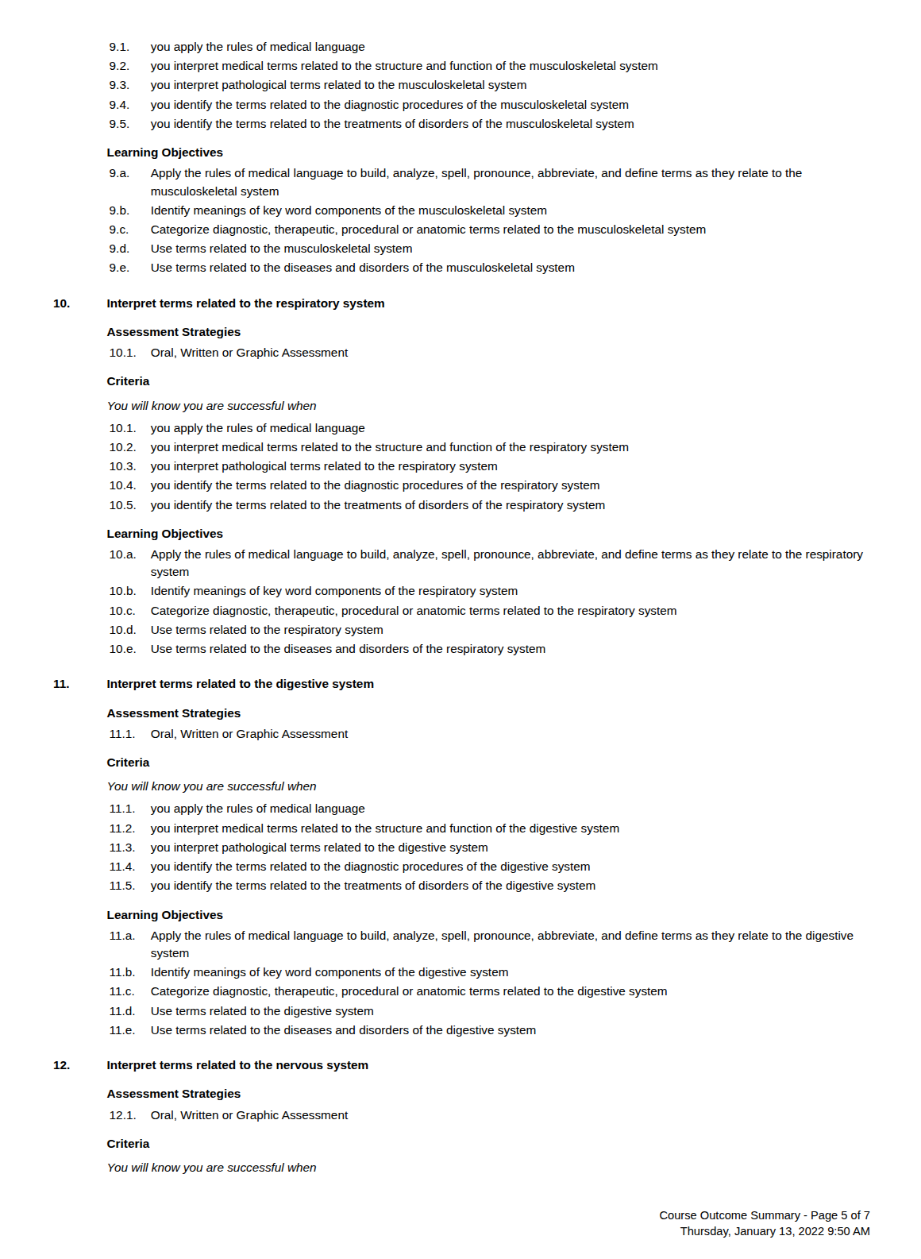9.1. you apply the rules of medical language
9.2. you interpret medical terms related to the structure and function of the musculoskeletal system
9.3. you interpret pathological terms related to the musculoskeletal system
9.4. you identify the terms related to the diagnostic procedures of the musculoskeletal system
9.5. you identify the terms related to the treatments of disorders of the musculoskeletal system
Learning Objectives
9.a. Apply the rules of medical language to build, analyze, spell, pronounce, abbreviate, and define terms as they relate to the musculoskeletal system
9.b. Identify meanings of key word components of the musculoskeletal system
9.c. Categorize diagnostic, therapeutic, procedural or anatomic terms related to the musculoskeletal system
9.d. Use terms related to the musculoskeletal system
9.e. Use terms related to the diseases and disorders of the musculoskeletal system
10. Interpret terms related to the respiratory system
Assessment Strategies
10.1. Oral, Written or Graphic Assessment
Criteria
You will know you are successful when
10.1. you apply the rules of medical language
10.2. you interpret medical terms related to the structure and function of the respiratory system
10.3. you interpret pathological terms related to the respiratory system
10.4. you identify the terms related to the diagnostic procedures of the respiratory system
10.5. you identify the terms related to the treatments of disorders of the respiratory system
Learning Objectives
10.a. Apply the rules of medical language to build, analyze, spell, pronounce, abbreviate, and define terms as they relate to the respiratory system
10.b. Identify meanings of key word components of the respiratory system
10.c. Categorize diagnostic, therapeutic, procedural or anatomic terms related to the respiratory system
10.d. Use terms related to the respiratory system
10.e. Use terms related to the diseases and disorders of the respiratory system
11. Interpret terms related to the digestive system
Assessment Strategies
11.1. Oral, Written or Graphic Assessment
Criteria
You will know you are successful when
11.1. you apply the rules of medical language
11.2. you interpret medical terms related to the structure and function of the digestive system
11.3. you interpret pathological terms related to the digestive system
11.4. you identify the terms related to the diagnostic procedures of the digestive system
11.5. you identify the terms related to the treatments of disorders of the digestive system
Learning Objectives
11.a. Apply the rules of medical language to build, analyze, spell, pronounce, abbreviate, and define terms as they relate to the digestive system
11.b. Identify meanings of key word components of the digestive system
11.c. Categorize diagnostic, therapeutic, procedural or anatomic terms related to the digestive system
11.d. Use terms related to the digestive system
11.e. Use terms related to the diseases and disorders of the digestive system
12. Interpret terms related to the nervous system
Assessment Strategies
12.1. Oral, Written or Graphic Assessment
Criteria
You will know you are successful when
Course Outcome Summary - Page 5 of 7
Thursday, January 13, 2022 9:50 AM